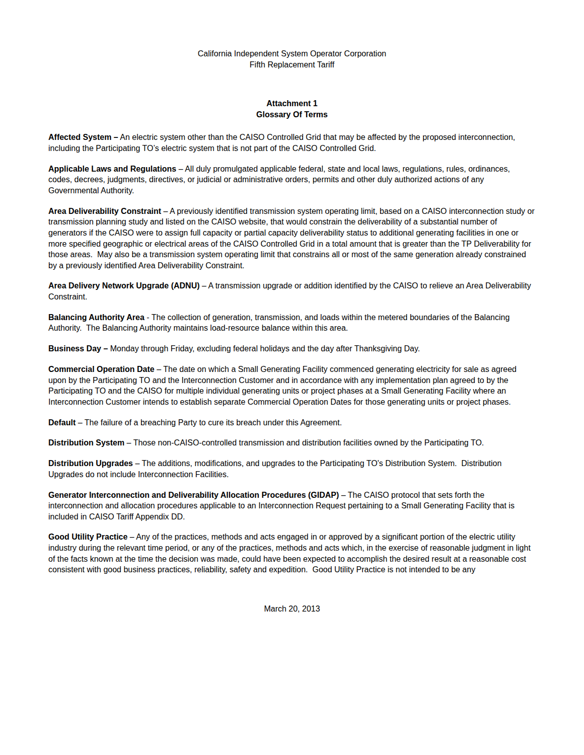California Independent System Operator Corporation
Fifth Replacement Tariff
Attachment 1
Glossary Of Terms
Affected System
Affected System – An electric system other than the CAISO Controlled Grid that may be affected by the proposed interconnection, including the Participating TO’s electric system that is not part of the CAISO Controlled Grid.
Applicable Laws and Regulations
Applicable Laws and Regulations – All duly promulgated applicable federal, state and local laws, regulations, rules, ordinances, codes, decrees, judgments, directives, or judicial or administrative orders, permits and other duly authorized actions of any Governmental Authority.
Area Deliverability Constraint
Area Deliverability Constraint – A previously identified transmission system operating limit, based on a CAISO interconnection study or transmission planning study and listed on the CAISO website, that would constrain the deliverability of a substantial number of generators if the CAISO were to assign full capacity or partial capacity deliverability status to additional generating facilities in one or more specified geographic or electrical areas of the CAISO Controlled Grid in a total amount that is greater than the TP Deliverability for those areas. May also be a transmission system operating limit that constrains all or most of the same generation already constrained by a previously identified Area Deliverability Constraint.
Area Delivery Network Upgrade (ADNU)
Area Delivery Network Upgrade (ADNU) – A transmission upgrade or addition identified by the CAISO to relieve an Area Deliverability Constraint.
Balancing Authority Area
Balancing Authority Area - The collection of generation, transmission, and loads within the metered boundaries of the Balancing Authority. The Balancing Authority maintains load-resource balance within this area.
Business Day
Business Day – Monday through Friday, excluding federal holidays and the day after Thanksgiving Day.
Commercial Operation Date
Commercial Operation Date – The date on which a Small Generating Facility commenced generating electricity for sale as agreed upon by the Participating TO and the Interconnection Customer and in accordance with any implementation plan agreed to by the Participating TO and the CAISO for multiple individual generating units or project phases at a Small Generating Facility where an Interconnection Customer intends to establish separate Commercial Operation Dates for those generating units or project phases.
Default
Default – The failure of a breaching Party to cure its breach under this Agreement.
Distribution System
Distribution System – Those non-CAISO-controlled transmission and distribution facilities owned by the Participating TO.
Distribution Upgrades
Distribution Upgrades – The additions, modifications, and upgrades to the Participating TO's Distribution System. Distribution Upgrades do not include Interconnection Facilities.
Generator Interconnection and Deliverability Allocation Procedures (GIDAP)
Generator Interconnection and Deliverability Allocation Procedures (GIDAP) – The CAISO protocol that sets forth the interconnection and allocation procedures applicable to an Interconnection Request pertaining to a Small Generating Facility that is included in CAISO Tariff Appendix DD.
Good Utility Practice
Good Utility Practice – Any of the practices, methods and acts engaged in or approved by a significant portion of the electric utility industry during the relevant time period, or any of the practices, methods and acts which, in the exercise of reasonable judgment in light of the facts known at the time the decision was made, could have been expected to accomplish the desired result at a reasonable cost consistent with good business practices, reliability, safety and expedition. Good Utility Practice is not intended to be any
March 20, 2013